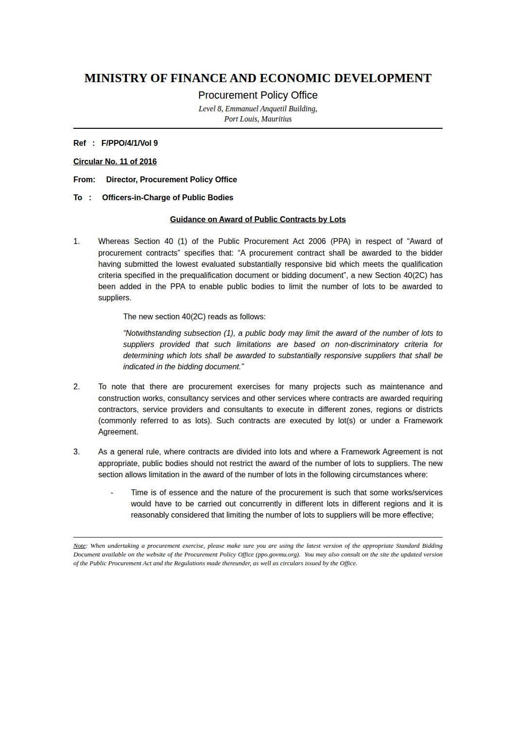MINISTRY OF FINANCE AND ECONOMIC DEVELOPMENT
Procurement Policy Office
Level 8, Emmanuel Anquetil Building,
Port Louis, Mauritius
Ref : F/PPO/4/1/Vol 9
Circular No. 11 of 2016
From: Director, Procurement Policy Office
To : Officers-in-Charge of Public Bodies
Guidance on Award of Public Contracts by Lots
Whereas Section 40 (1) of the Public Procurement Act 2006 (PPA) in respect of “Award of procurement contracts” specifies that: “A procurement contract shall be awarded to the bidder having submitted the lowest evaluated substantially responsive bid which meets the qualification criteria specified in the prequalification document or bidding document”, a new Section 40(2C) has been added in the PPA to enable public bodies to limit the number of lots to be awarded to suppliers.
The new section 40(2C) reads as follows:
“Notwithstanding subsection (1), a public body may limit the award of the number of lots to suppliers provided that such limitations are based on non-discriminatory criteria for determining which lots shall be awarded to substantially responsive suppliers that shall be indicated in the bidding document.”
To note that there are procurement exercises for many projects such as maintenance and construction works, consultancy services and other services where contracts are awarded requiring contractors, service providers and consultants to execute in different zones, regions or districts (commonly referred to as lots). Such contracts are executed by lot(s) or under a Framework Agreement.
As a general rule, where contracts are divided into lots and where a Framework Agreement is not appropriate, public bodies should not restrict the award of the number of lots to suppliers. The new section allows limitation in the award of the number of lots in the following circumstances where:
Time is of essence and the nature of the procurement is such that some works/services would have to be carried out concurrently in different lots in different regions and it is reasonably considered that limiting the number of lots to suppliers will be more effective;
Note: When undertaking a procurement exercise, please make sure you are using the latest version of the appropriate Standard Bidding Document available on the website of the Procurement Policy Office (ppo.govmu.org). You may also consult on the site the updated version of the Public Procurement Act and the Regulations made thereunder, as well as circulars issued by the Office.